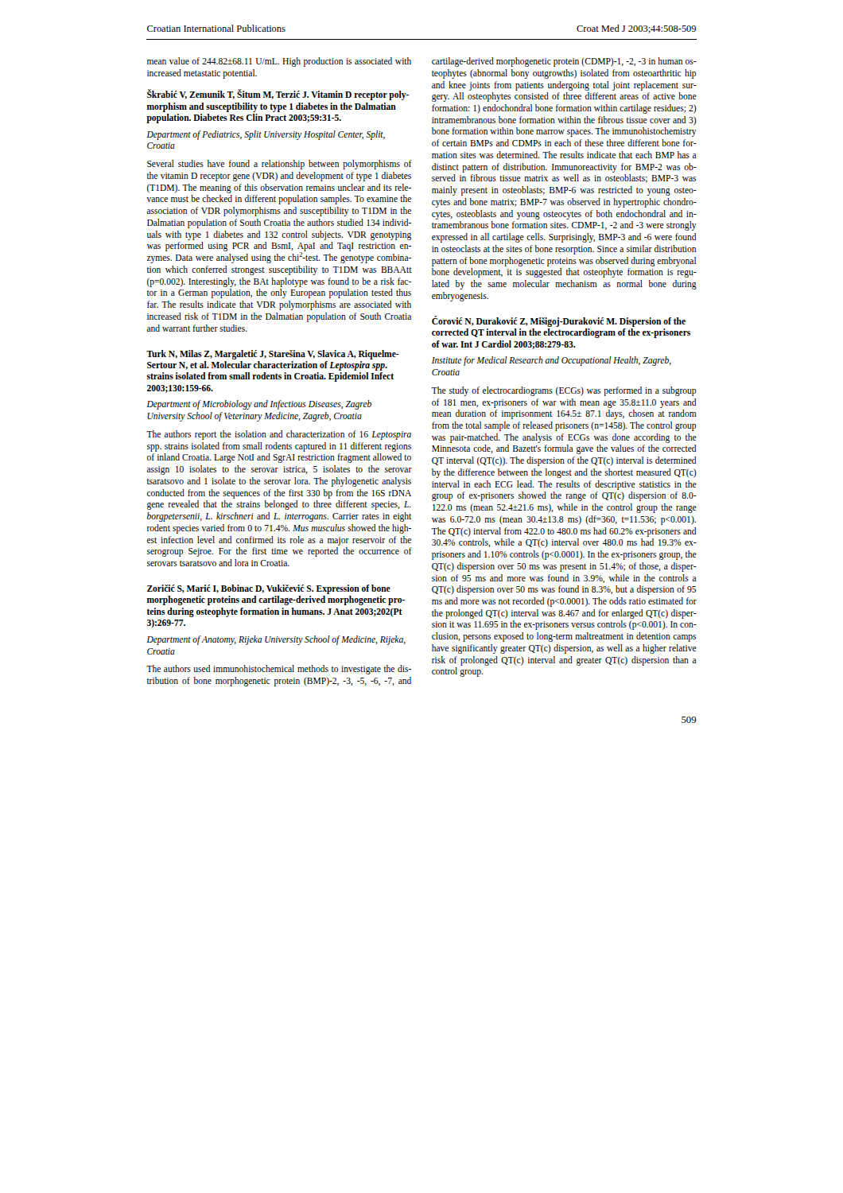Croatian International Publications
Croat Med J 2003;44:508-509
mean value of 244.82±68.11 U/mL. High production is associated with increased metastatic potential.
Škrabić V, Zemunik T, Šitum M, Terzić J. Vitamin D receptor polymorphism and susceptibility to type 1 diabetes in the Dalmatian population. Diabetes Res Clin Pract 2003;59:31-5.
Department of Pediatrics, Split University Hospital Center, Split, Croatia
Several studies have found a relationship between polymorphisms of the vitamin D receptor gene (VDR) and development of type 1 diabetes (T1DM). The meaning of this observation remains unclear and its relevance must be checked in different population samples. To examine the association of VDR polymorphisms and susceptibility to T1DM in the Dalmatian population of South Croatia the authors studied 134 individuals with type 1 diabetes and 132 control subjects. VDR genotyping was performed using PCR and BsmI, ApaI and TaqI restriction enzymes. Data were analysed using the chi2-test. The genotype combination which conferred strongest susceptibility to T1DM was BBAAtt (p=0.002). Interestingly, the BAt haplotype was found to be a risk factor in a German population, the only European population tested thus far. The results indicate that VDR polymorphisms are associated with increased risk of T1DM in the Dalmatian population of South Croatia and warrant further studies.
Turk N, Milas Z, Margaletić J, Starešina V, Slavica A, Riquelme-Sertour N, et al. Molecular characterization of Leptospira spp. strains isolated from small rodents in Croatia. Epidemiol Infect 2003;130:159-66.
Department of Microbiology and Infectious Diseases, Zagreb University School of Veterinary Medicine, Zagreb, Croatia
The authors report the isolation and characterization of 16 Leptospira spp. strains isolated from small rodents captured in 11 different regions of inland Croatia. Large NotI and SgrAI restriction fragment allowed to assign 10 isolates to the serovar istrica, 5 isolates to the serovar tsaratsovo and 1 isolate to the serovar lora. The phylogenetic analysis conducted from the sequences of the first 330 bp from the 16S rDNA gene revealed that the strains belonged to three different species, L. borgpetersenii, L. kirschneri and L. interrogans. Carrier rates in eight rodent species varied from 0 to 71.4%. Mus musculus showed the highest infection level and confirmed its role as a major reservoir of the serogroup Sejroe. For the first time we reported the occurrence of serovars tsaratsovo and lora in Croatia.
Zoričić S, Marić I, Bobinac D, Vukičević S. Expression of bone morphogenetic proteins and cartilage-derived morphogenetic proteins during osteophyte formation in humans. J Anat 2003;202(Pt 3):269-77.
Department of Anatomy, Rijeka University School of Medicine, Rijeka, Croatia
The authors used immunohistochemical methods to investigate the distribution of bone morphogenetic protein (BMP)-2, -3, -5, -6, -7, and cartilage-derived morphogenetic protein (CDMP)-1, -2, -3 in human osteophytes (abnormal bony outgrowths) isolated from osteoarthritic hip and knee joints from patients undergoing total joint replacement surgery. All osteophytes consisted of three different areas of active bone formation: 1) endochondral bone formation within cartilage residues; 2) intramembranous bone formation within the fibrous tissue cover and 3) bone formation within bone marrow spaces. The immunohistochemistry of certain BMPs and CDMPs in each of these three different bone formation sites was determined. The results indicate that each BMP has a distinct pattern of distribution. Immunoreactivity for BMP-2 was observed in fibrous tissue matrix as well as in osteoblasts; BMP-3 was mainly present in osteoblasts; BMP-6 was restricted to young osteocytes and bone matrix; BMP-7 was observed in hypertrophic chondrocytes, osteoblasts and young osteocytes of both endochondral and intramembranous bone formation sites. CDMP-1, -2 and -3 were strongly expressed in all cartilage cells. Surprisingly, BMP-3 and -6 were found in osteoclasts at the sites of bone resorption. Since a similar distribution pattern of bone morphogenetic proteins was observed during embryonal bone development, it is suggested that osteophyte formation is regulated by the same molecular mechanism as normal bone during embryogenesis.
Ćorović N, Duraković Z, Mišigoj-Duraković M. Dispersion of the corrected QT interval in the electrocardiogram of the ex-prisoners of war. Int J Cardiol 2003;88:279-83.
Institute for Medical Research and Occupational Health, Zagreb, Croatia
The study of electrocardiograms (ECGs) was performed in a subgroup of 181 men, ex-prisoners of war with mean age 35.8±11.0 years and mean duration of imprisonment 164.5± 87.1 days, chosen at random from the total sample of released prisoners (n=1458). The control group was pair-matched. The analysis of ECGs was done according to the Minnesota code, and Bazett's formula gave the values of the corrected QT interval (QT(c)). The dispersion of the QT(c) interval is determined by the difference between the longest and the shortest measured QT(c) interval in each ECG lead. The results of descriptive statistics in the group of ex-prisoners showed the range of QT(c) dispersion of 8.0-122.0 ms (mean 52.4±21.6 ms), while in the control group the range was 6.0-72.0 ms (mean 30.4±13.8 ms) (df=360, t=11.536; p<0.001). The QT(c) interval from 422.0 to 480.0 ms had 60.2% ex-prisoners and 30.4% controls, while a QT(c) interval over 480.0 ms had 19.3% ex-prisoners and 1.10% controls (p<0.0001). In the ex-prisoners group, the QT(c) dispersion over 50 ms was present in 51.4%; of those, a dispersion of 95 ms and more was found in 3.9%, while in the controls a QT(c) dispersion over 50 ms was found in 8.3%, but a dispersion of 95 ms and more was not recorded (p<0.0001). The odds ratio estimated for the prolonged QT(c) interval was 8.467 and for enlarged QT(c) dispersion it was 11.695 in the ex-prisoners versus controls (p<0.001). In conclusion, persons exposed to long-term maltreatment in detention camps have significantly greater QT(c) dispersion, as well as a higher relative risk of prolonged QT(c) interval and greater QT(c) dispersion than a control group.
509